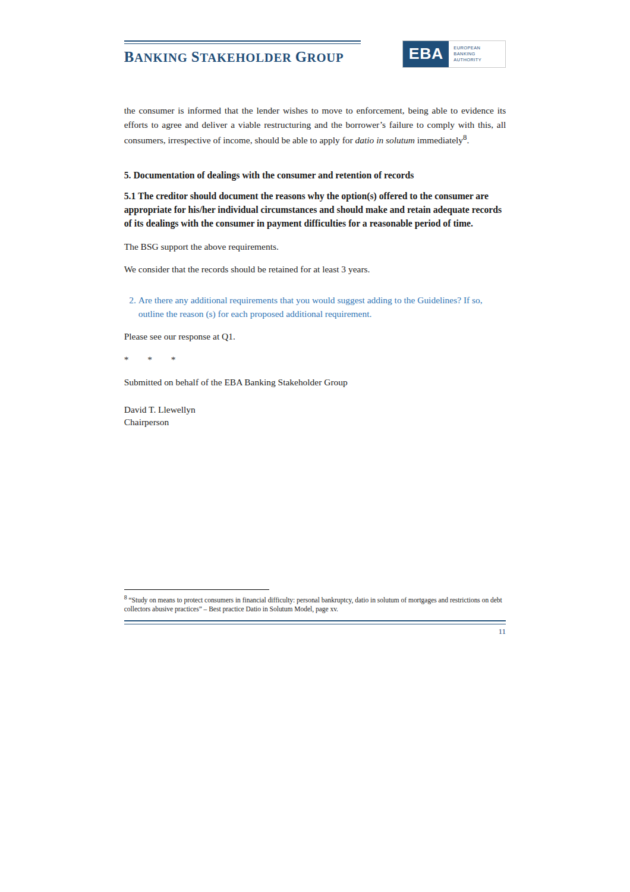BANKING STAKEHOLDER GROUP
EBA
European Banking Authority
the consumer is informed that the lender wishes to move to enforcement, being able to evidence its efforts to agree and deliver a viable restructuring and the borrower’s failure to comply with this, all consumers, irrespective of income, should be able to apply for datio in solutum immediately8.
5. Documentation of dealings with the consumer and retention of records
5.1 The creditor should document the reasons why the option(s) offered to the consumer are appropriate for his/her individual circumstances and should make and retain adequate records of its dealings with the consumer in payment difficulties for a reasonable period of time.
The BSG support the above requirements.
We consider that the records should be retained for at least 3 years.
Are there any additional requirements that you would suggest adding to the Guidelines? If so, outline the reason (s) for each proposed additional requirement.
Please see our response at Q1.
* * *
Submitted on behalf of the EBA Banking Stakeholder Group
David T. Llewellyn
Chairperson
8 “Study on means to protect consumers in financial difficulty: personal bankruptcy, datio in solutum of mortgages and restrictions on debt collectors abusive practices” – Best practice Datio in Solutum Model, page xv.
11